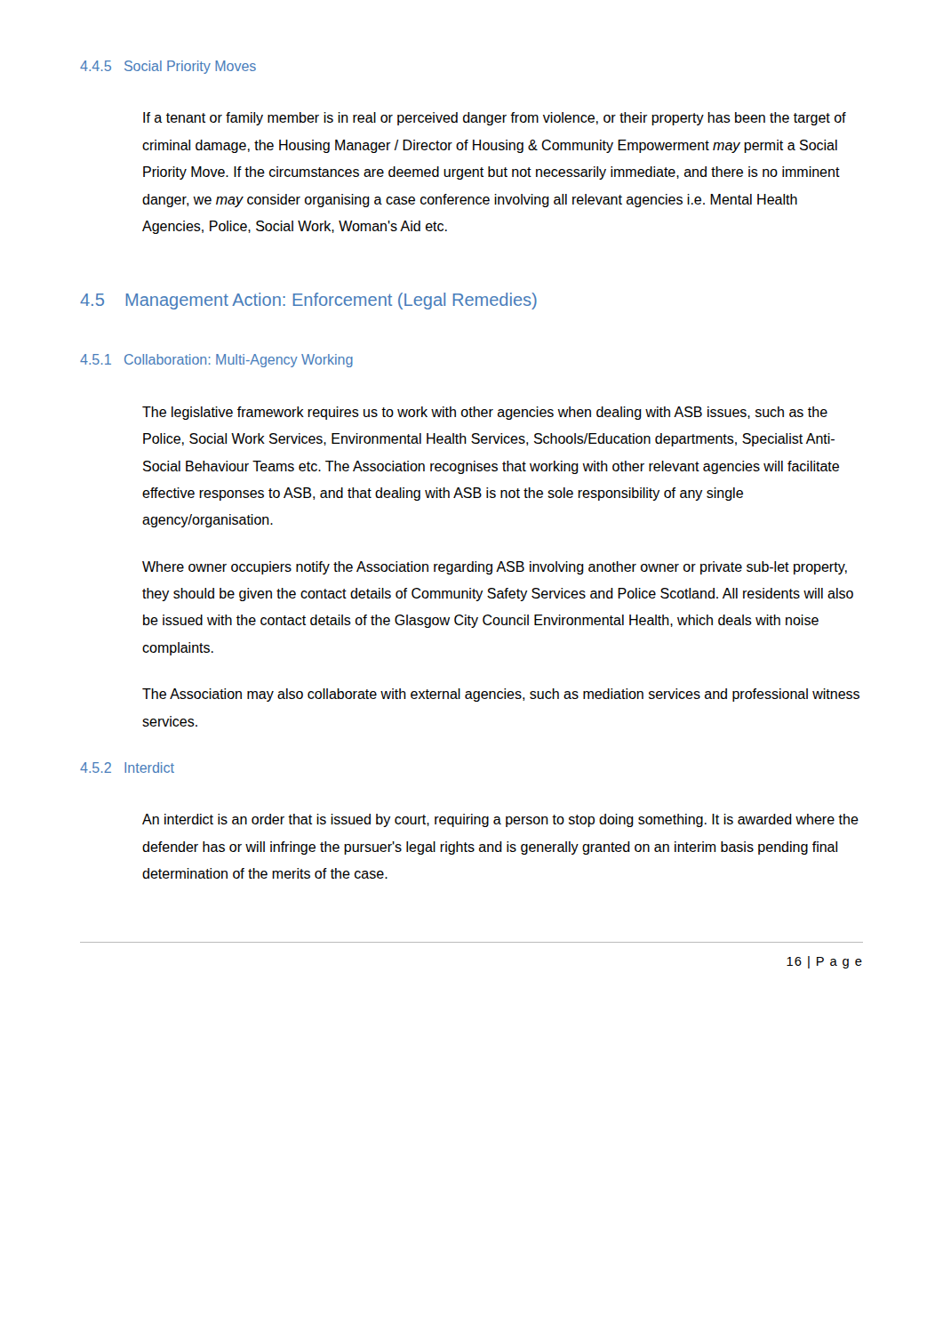4.4.5 Social Priority Moves
If a tenant or family member is in real or perceived danger from violence, or their property has been the target of criminal damage, the Housing Manager / Director of Housing & Community Empowerment may permit a Social Priority Move. If the circumstances are deemed urgent but not necessarily immediate, and there is no imminent danger, we may consider organising a case conference involving all relevant agencies i.e. Mental Health Agencies, Police, Social Work, Woman's Aid etc.
4.5 Management Action: Enforcement (Legal Remedies)
4.5.1 Collaboration: Multi-Agency Working
The legislative framework requires us to work with other agencies when dealing with ASB issues, such as the Police, Social Work Services, Environmental Health Services, Schools/Education departments, Specialist Anti-Social Behaviour Teams etc. The Association recognises that working with other relevant agencies will facilitate effective responses to ASB, and that dealing with ASB is not the sole responsibility of any single agency/organisation.
Where owner occupiers notify the Association regarding ASB involving another owner or private sub-let property, they should be given the contact details of Community Safety Services and Police Scotland. All residents will also be issued with the contact details of the Glasgow City Council Environmental Health, which deals with noise complaints.
The Association may also collaborate with external agencies, such as mediation services and professional witness services.
4.5.2 Interdict
An interdict is an order that is issued by court, requiring a person to stop doing something. It is awarded where the defender has or will infringe the pursuer's legal rights and is generally granted on an interim basis pending final determination of the merits of the case.
16 | P a g e